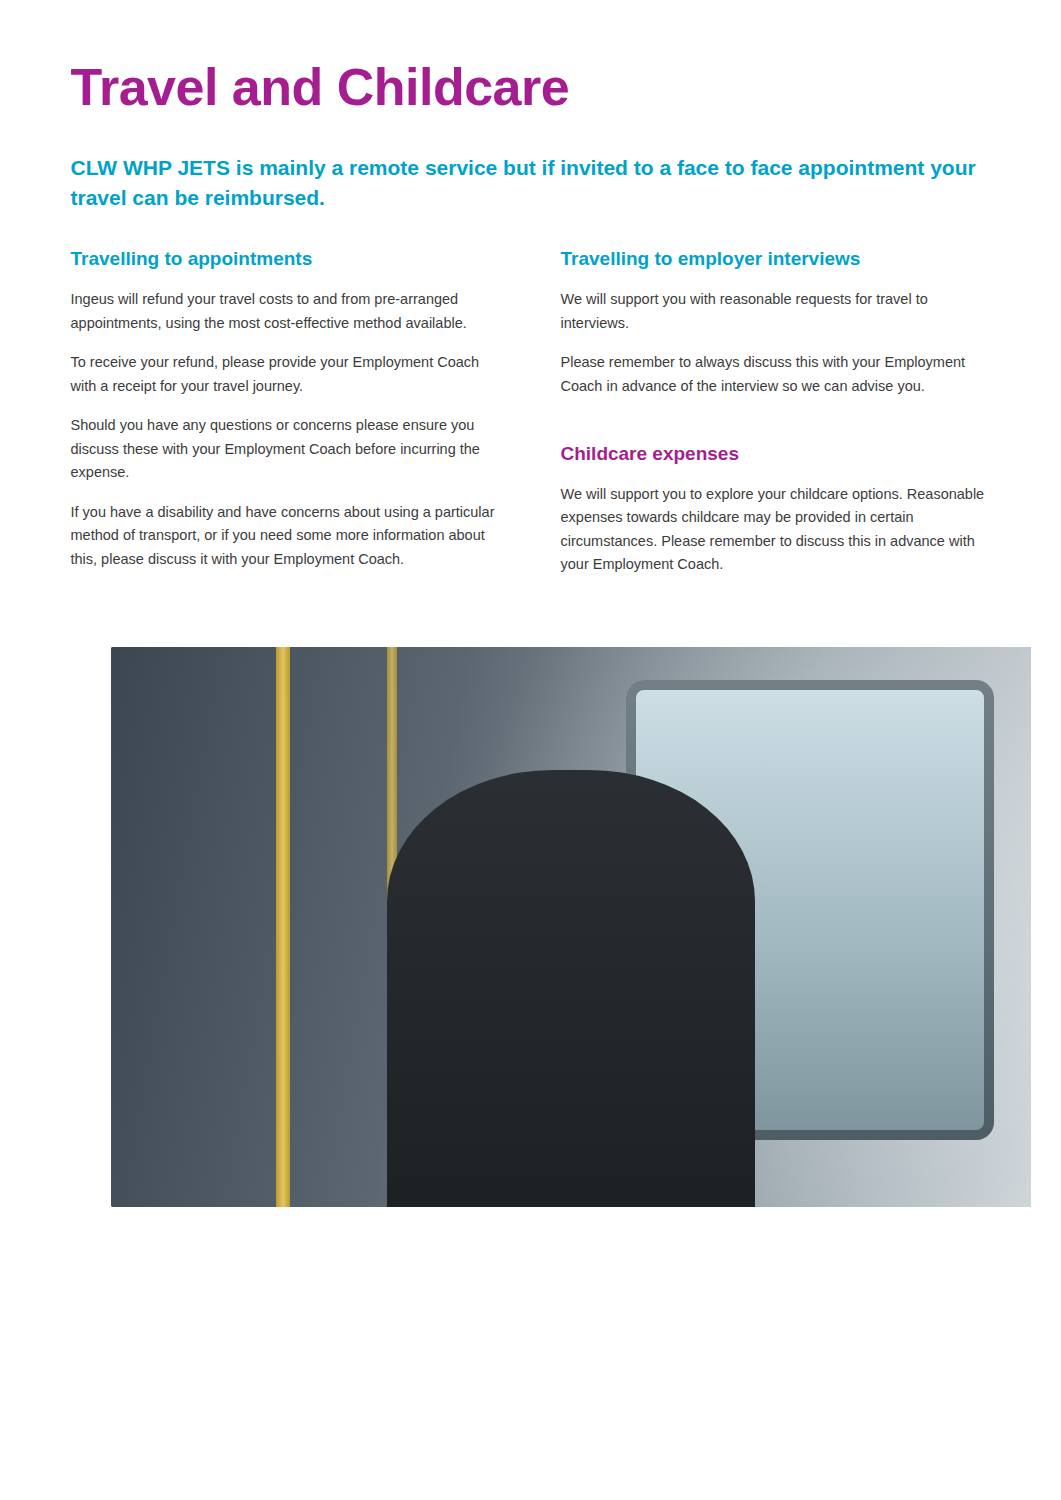Travel and Childcare
CLW WHP JETS is mainly a remote service but if invited to a face to face appointment your travel can be reimbursed.
Travelling to appointments
Ingeus will refund your travel costs to and from pre-arranged appointments, using the most cost-effective method available.
To receive your refund, please provide your Employment Coach with a receipt for your travel journey.
Should you have any questions or concerns please ensure you discuss these with your Employment Coach before incurring the expense.
If you have a disability and have concerns about using a particular method of transport, or if you need some more information about this, please discuss it with your Employment Coach.
Travelling to employer interviews
We will support you with reasonable requests for travel to interviews.
Please remember to always discuss this with your Employment Coach in advance of the interview so we can advise you.
Childcare expenses
We will support you to explore your childcare options. Reasonable expenses towards childcare may be provided in certain circumstances. Please remember to discuss this in advance with your Employment Coach.